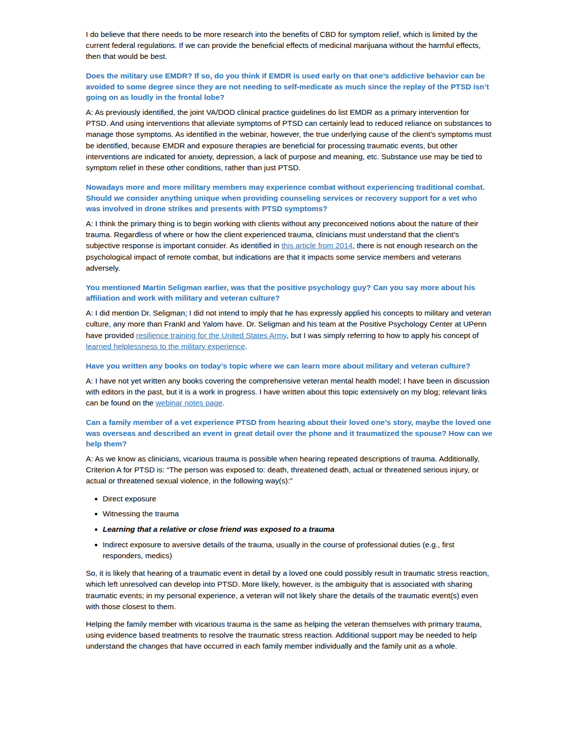I do believe that there needs to be more research into the benefits of CBD for symptom relief, which is limited by the current federal regulations. If we can provide the beneficial effects of medicinal marijuana without the harmful effects, then that would be best.
Does the military use EMDR? If so, do you think if EMDR is used early on that one’s addictive behavior can be avoided to some degree since they are not needing to self-medicate as much since the replay of the PTSD isn’t going on as loudly in the frontal lobe?
A: As previously identified, the joint VA/DOD clinical practice guidelines do list EMDR as a primary intervention for PTSD. And using interventions that alleviate symptoms of PTSD can certainly lead to reduced reliance on substances to manage those symptoms. As identified in the webinar, however, the true underlying cause of the client’s symptoms must be identified, because EMDR and exposure therapies are beneficial for processing traumatic events, but other interventions are indicated for anxiety, depression, a lack of purpose and meaning, etc. Substance use may be tied to symptom relief in these other conditions, rather than just PTSD.
Nowadays more and more military members may experience combat without experiencing traditional combat. Should we consider anything unique when providing counseling services or recovery support for a vet who was involved in drone strikes and presents with PTSD symptoms?
A: I think the primary thing is to begin working with clients without any preconceived notions about the nature of their trauma. Regardless of where or how the client experienced trauma, clinicians must understand that the client’s subjective response is important consider. As identified in this article from 2014, there is not enough research on the psychological impact of remote combat, but indications are that it impacts some service members and veterans adversely.
You mentioned Martin Seligman earlier, was that the positive psychology guy? Can you say more about his affiliation and work with military and veteran culture?
A: I did mention Dr. Seligman; I did not intend to imply that he has expressly applied his concepts to military and veteran culture, any more than Frankl and Yalom have. Dr. Seligman and his team at the Positive Psychology Center at UPenn have provided resilience training for the United States Army, but I was simply referring to how to apply his concept of learned helplessness to the military experience.
Have you written any books on today’s topic where we can learn more about military and veteran culture?
A: I have not yet written any books covering the comprehensive veteran mental health model; I have been in discussion with editors in the past, but it is a work in progress. I have written about this topic extensively on my blog; relevant links can be found on the webinar notes page.
Can a family member of a vet experience PTSD from hearing about their loved one’s story, maybe the loved one was overseas and described an event in great detail over the phone and it traumatized the spouse? How can we help them?
A: As we know as clinicians, vicarious trauma is possible when hearing repeated descriptions of trauma. Additionally, Criterion A for PTSD is: “The person was exposed to: death, threatened death, actual or threatened serious injury, or actual or threatened sexual violence, in the following way(s):”
Direct exposure
Witnessing the trauma
Learning that a relative or close friend was exposed to a trauma
Indirect exposure to aversive details of the trauma, usually in the course of professional duties (e.g., first responders, medics)
So, it is likely that hearing of a traumatic event in detail by a loved one could possibly result in traumatic stress reaction, which left unresolved can develop into PTSD. More likely, however, is the ambiguity that is associated with sharing traumatic events; in my personal experience, a veteran will not likely share the details of the traumatic event(s) even with those closest to them.
Helping the family member with vicarious trauma is the same as helping the veteran themselves with primary trauma, using evidence based treatments to resolve the traumatic stress reaction. Additional support may be needed to help understand the changes that have occurred in each family member individually and the family unit as a whole.